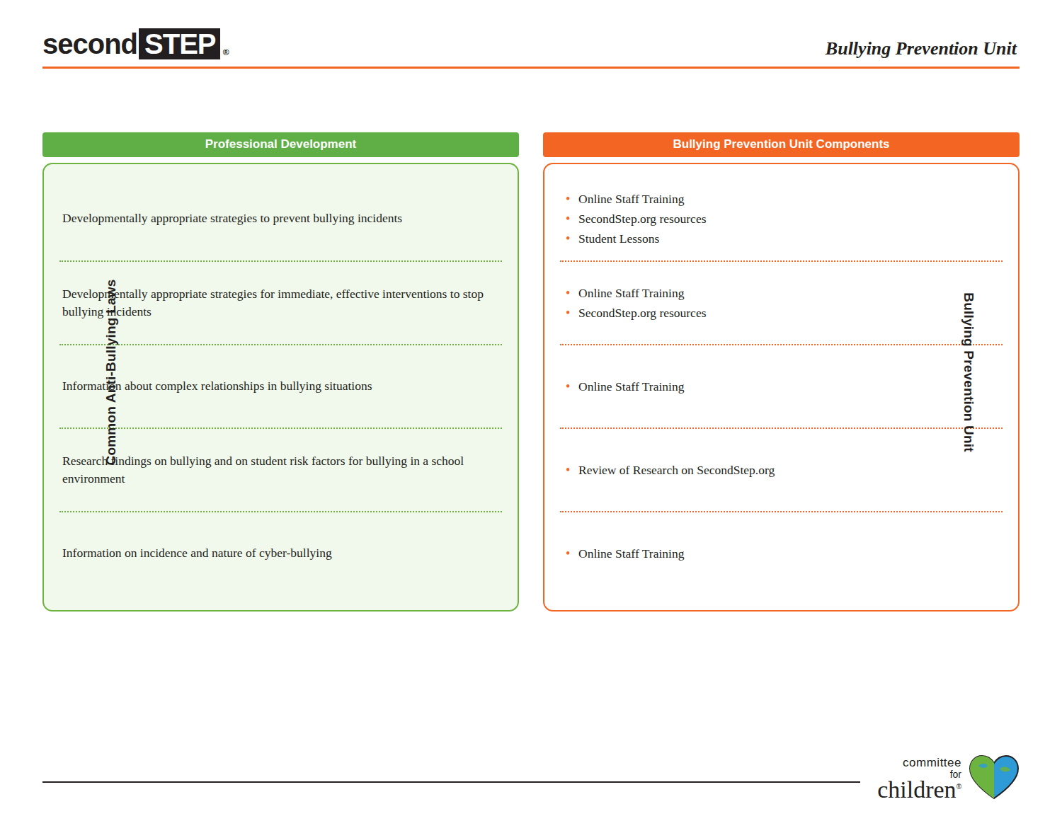second STEP
Bullying Prevention Unit
Common Anti-Bullying Laws
Professional Development
Developmentally appropriate strategies to prevent bullying incidents
Developmentally appropriate strategies for immediate, effective interventions to stop bullying incidents
Information about complex relationships in bullying situations
Research findings on bullying and on student risk factors for bullying in a school environment
Information on incidence and nature of cyber-bullying
Bullying Prevention Unit
Bullying Prevention Unit Components
Online Staff Training
SecondStep.org resources
Student Lessons
Online Staff Training
SecondStep.org resources
Online Staff Training
Review of Research on SecondStep.org
Online Staff Training
committee
for
children®